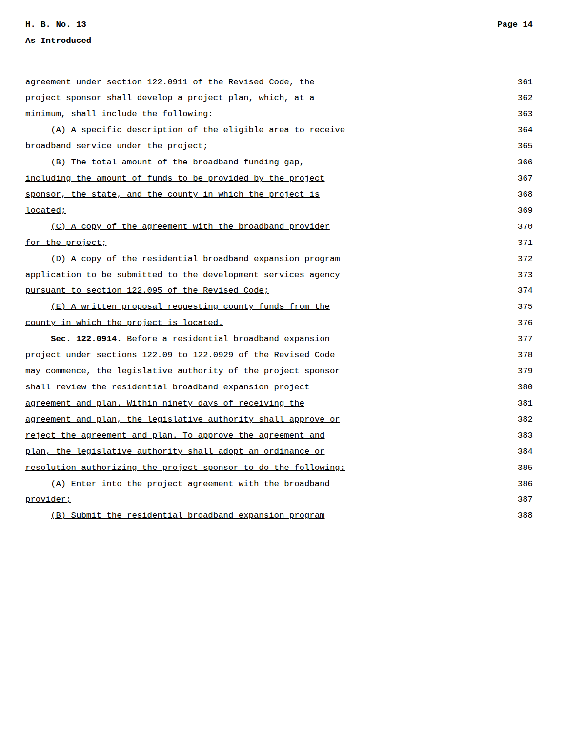H. B. No. 13 As Introduced
Page 14
agreement under section 122.0911 of the Revised Code, the
361
project sponsor shall develop a project plan, which, at a
362
minimum, shall include the following:
363
(A) A specific description of the eligible area to receive
364
broadband service under the project;
365
(B) The total amount of the broadband funding gap,
366
including the amount of funds to be provided by the project
367
sponsor, the state, and the county in which the project is
368
located;
369
(C) A copy of the agreement with the broadband provider
370
for the project;
371
(D) A copy of the residential broadband expansion program
372
application to be submitted to the development services agency
373
pursuant to section 122.095 of the Revised Code;
374
(E) A written proposal requesting county funds from the
375
county in which the project is located.
376
Sec. 122.0914. Before a residential broadband expansion
377
project under sections 122.09 to 122.0929 of the Revised Code
378
may commence, the legislative authority of the project sponsor
379
shall review the residential broadband expansion project
380
agreement and plan. Within ninety days of receiving the
381
agreement and plan, the legislative authority shall approve or
382
reject the agreement and plan. To approve the agreement and
383
plan, the legislative authority shall adopt an ordinance or
384
resolution authorizing the project sponsor to do the following:
385
(A) Enter into the project agreement with the broadband
386
provider;
387
(B) Submit the residential broadband expansion program
388